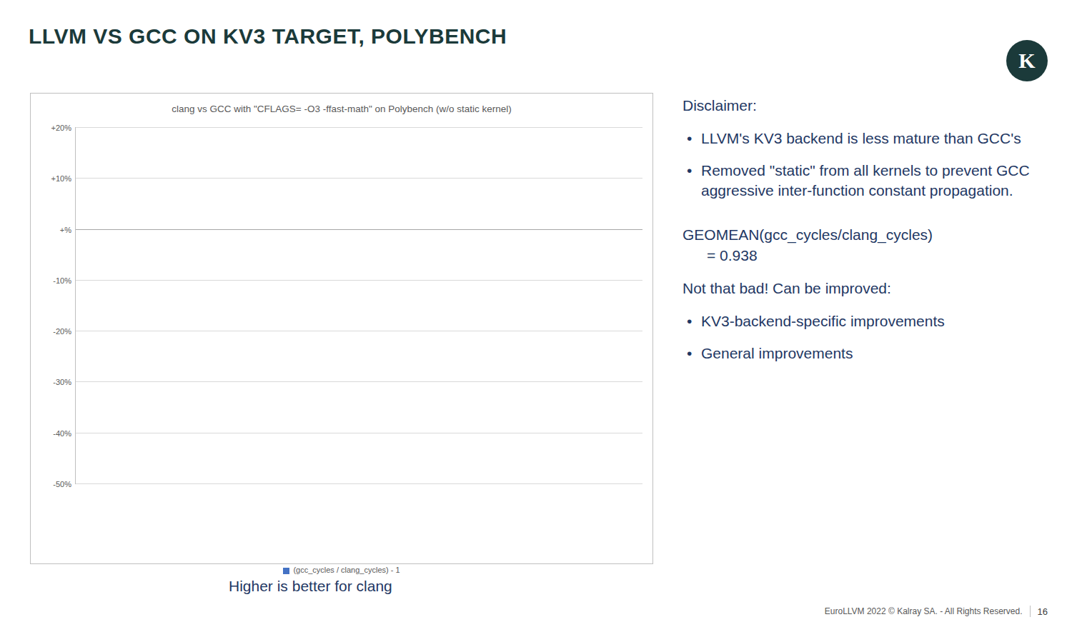LLVM vs GCC on KV3 target, Polybench
K
clang vs GCC with "CFLAGS= -O3 -ffast-math" on Polybench (w/o static kernel)
+20%
+10%
+%
-10%
-20%
-30%
-40%
-50%
(gcc_cycles / clang_cycles) - 1
Disclaimer:
LLVM's KV3 backend is less mature than GCC's
Removed "static" from all kernels to prevent GCC aggressive inter-function constant propagation.
GEOMEAN(gcc_cycles/clang_cycles)= 0.938
Not that bad! Can be improved:
KV3-backend-specific improvements
General improvements
Higher is better for clang
EuroLLVM 2022 © Kalray SA. - All Rights Reserved. 16